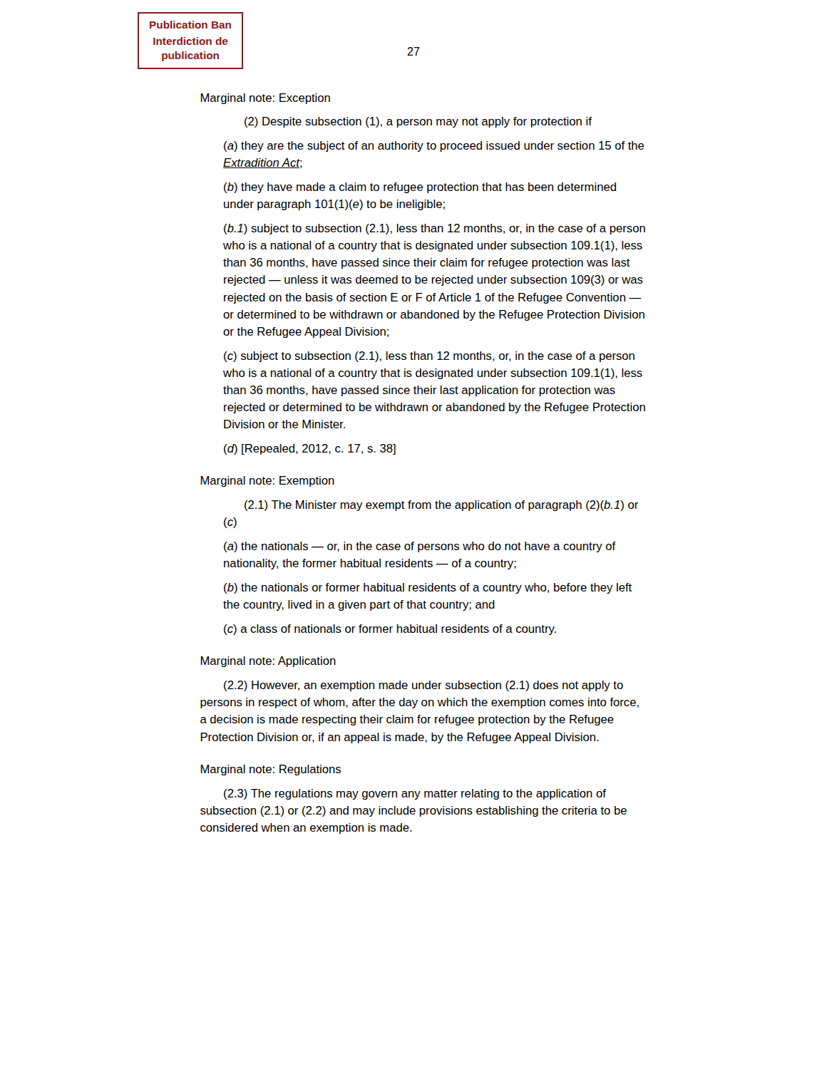Publication Ban
Interdiction de
publication
27
Marginal note: Exception
(2) Despite subsection (1), a person may not apply for protection if
(a) they are the subject of an authority to proceed issued under section 15 of the Extradition Act;
(b) they have made a claim to refugee protection that has been determined under paragraph 101(1)(e) to be ineligible;
(b.1) subject to subsection (2.1), less than 12 months, or, in the case of a person who is a national of a country that is designated under subsection 109.1(1), less than 36 months, have passed since their claim for refugee protection was last rejected — unless it was deemed to be rejected under subsection 109(3) or was rejected on the basis of section E or F of Article 1 of the Refugee Convention — or determined to be withdrawn or abandoned by the Refugee Protection Division or the Refugee Appeal Division;
(c) subject to subsection (2.1), less than 12 months, or, in the case of a person who is a national of a country that is designated under subsection 109.1(1), less than 36 months, have passed since their last application for protection was rejected or determined to be withdrawn or abandoned by the Refugee Protection Division or the Minister.
(d) [Repealed, 2012, c. 17, s. 38]
Marginal note: Exemption
(2.1) The Minister may exempt from the application of paragraph (2)(b.1) or (c)
(a) the nationals — or, in the case of persons who do not have a country of nationality, the former habitual residents — of a country;
(b) the nationals or former habitual residents of a country who, before they left the country, lived in a given part of that country; and
(c) a class of nationals or former habitual residents of a country.
Marginal note: Application
(2.2) However, an exemption made under subsection (2.1) does not apply to persons in respect of whom, after the day on which the exemption comes into force, a decision is made respecting their claim for refugee protection by the Refugee Protection Division or, if an appeal is made, by the Refugee Appeal Division.
Marginal note: Regulations
(2.3) The regulations may govern any matter relating to the application of subsection (2.1) or (2.2) and may include provisions establishing the criteria to be considered when an exemption is made.